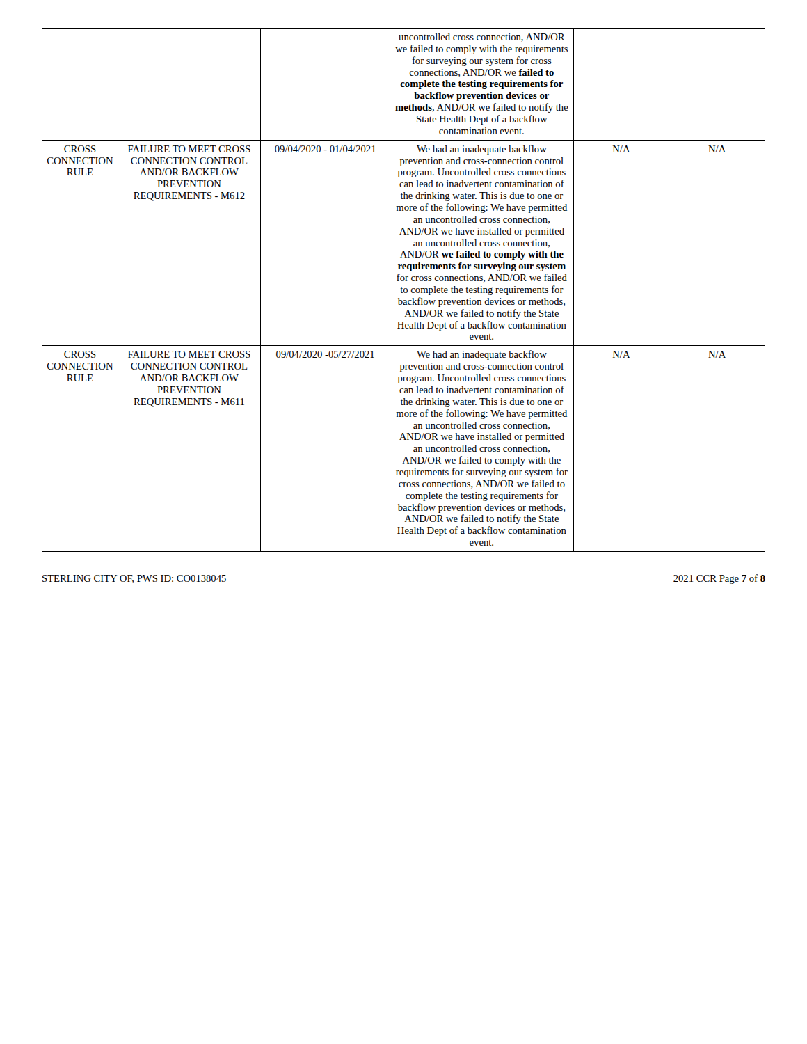| | | | uncontrolled cross connection, AND/OR we failed to comply with the requirements for surveying our system for cross connections, AND/OR we failed to complete the testing requirements for backflow prevention devices or methods , AND/OR we failed to notify the State Health Dept of a backflow contamination event. | | |
| CROSS CONNECTION RULE | FAILURE TO MEET CROSS CONNECTION CONTROL AND/OR BACKFLOW PREVENTION REQUIREMENTS - M612 | 09/04/2020 - 01/04/2021 | We had an inadequate backflow prevention and cross-connection control program. Uncontrolled cross connections can lead to inadvertent contamination of the drinking water. This is due to one or more of the following: We have permitted an uncontrolled cross connection, AND/OR we have installed or permitted an uncontrolled cross connection, AND/OR we failed to comply with the requirements for surveying our system for cross connections, AND/OR we failed to complete the testing requirements for backflow prevention devices or methods, AND/OR we failed to notify the State Health Dept of a backflow contamination event. | N/A | N/A |
| CROSS CONNECTION RULE | FAILURE TO MEET CROSS CONNECTION CONTROL AND/OR BACKFLOW PREVENTION REQUIREMENTS - M611 | 09/04/2020 -05/27/2021 | We had an inadequate backflow prevention and cross-connection control program. Uncontrolled cross connections can lead to inadvertent contamination of the drinking water. This is due to one or more of the following: We have permitted an uncontrolled cross connection, AND/OR we have installed or permitted an uncontrolled cross connection, AND/OR we failed to comply with the requirements for surveying our system for cross connections, AND/OR we failed to complete the testing requirements for backflow prevention devices or methods, AND/OR we failed to notify the State Health Dept of a backflow contamination event. | N/A | N/A |
STERLING CITY OF, PWS ID: CO0138045
2021 CCR Page 7 of 8